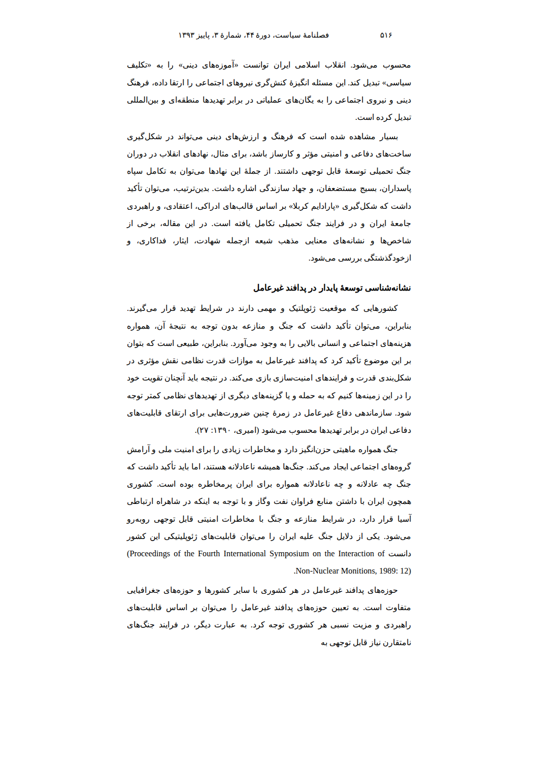۵۱۶
فصلنامهٔ سیاست، دورهٔ ۴۴، شمارهٔ ۳، پاییز ۱۳۹۳
محسوب می‌شود. انقلاب اسلامی ایران توانست «آموزه‌های دینی» را به «تکلیف سیاسی» تبدیل کند. این مسئله انگیزهٔ کنش‌گری نیروهای اجتماعی را ارتقا داده، فرهنگ دینی و نیروی اجتماعی را به یگان‌های عملیاتی در برابر تهدیدها منطقه‌ای و بین‌المللی تبدیل کرده است.
بسیار مشاهده شده است که فرهنگ و ارزش‌های دینی می‌تواند در شکل‌گیری ساخت‌های دفاعی و امنیتی مؤثر و کارساز باشد، برای مثال، نهادهای انقلاب در دوران جنگ تحمیلی توسعهٔ قابل توجهی داشتند. از جملهٔ این نهادها می‌توان به تکامل سپاه پاسداران، بسیج مستضعفان، و جهاد سازندگی اشاره داشت. بدین‌ترتیب، می‌توان تأکید داشت که شکل‌گیری «پارادایم کربلا» بر اساس قالب‌های ادراکی، اعتقادی، و راهبردی جامعهٔ ایران و در فرایند جنگ تحمیلی تکامل یافته است. در این مقاله، برخی از شاخص‌ها و نشانه‌های معنایی مذهب شیعه ازجمله شهادت، ایثار، فداکاری، و ازخودگذشتگی بررسی می‌شود.
نشانه‌شناسی توسعهٔ پایدار در پدافند غیرعامل
کشورهایی که موقعیت ژئوپلتیک و مهمی دارند در شرایط تهدید قرار می‌گیرند. بنابراین، می‌توان تأکید داشت که جنگ و منازعه بدون توجه به نتیجهٔ آن، همواره هزینه‌های اجتماعی و انسانی بالایی را به وجود می‌آورد. بنابراین، طبیعی است که بتوان بر این موضوع تأکید کرد که پدافند غیرعامل به موازات قدرت نظامی نقش مؤثری در شکل‌بندی قدرت و فرایندهای امنیت‌سازی بازی می‌کند. در نتیجه باید آنچنان تقویت خود را در این زمینه‌ها کنیم که به حمله و یا گزینه‌های دیگری از تهدیدهای نظامی کمتر توجه شود. سازماندهی دفاع غیرعامل در زمرهٔ چنین ضرورت‌هایی برای ارتقای قابلیت‌های دفاعی ایران در برابر تهدیدها محسوب می‌شود (امیری، ۱۳۹۰: ۲۷).
جنگ همواره ماهیتی حزن‌انگیز دارد و مخاطرات زیادی را برای امنیت ملی و آرامش گروه‌های اجتماعی ایجاد می‌کند. جنگ‌ها همیشه ناعادلانه هستند، اما باید تأکید داشت که جنگ چه عادلانه و چه ناعادلانه همواره برای ایران پرمخاطره بوده است. کشوری همچون ایران با داشتن منابع فراوان نفت وگاز و با توجه به اینکه در شاهراه ارتباطی آسیا قرار دارد، در شرایط منازعه و جنگ با مخاطرات امنیتی قابل توجهی روبه‌رو می‌شود. یکی از دلایل جنگ علیه ایران را می‌توان قابلیت‌های ژئوپلیتیکی این کشور دانست (Proceedings of the Fourth International Symposium on the Interaction of Non-Nuclear Monitions, 1989: 12).
حوزه‌های پدافند غیرعامل در هر کشوری با سایر کشورها و حوزه‌های جغرافیایی متفاوت است. به تعیین حوزه‌های پدافند غیرعامل را می‌توان بر اساس قابلیت‌های راهبردی و مزیت نسبی هر کشوری توجه کرد. به عبارت دیگر، در فرایند جنگ‌های نامتقارن نیاز قابل توجهی به